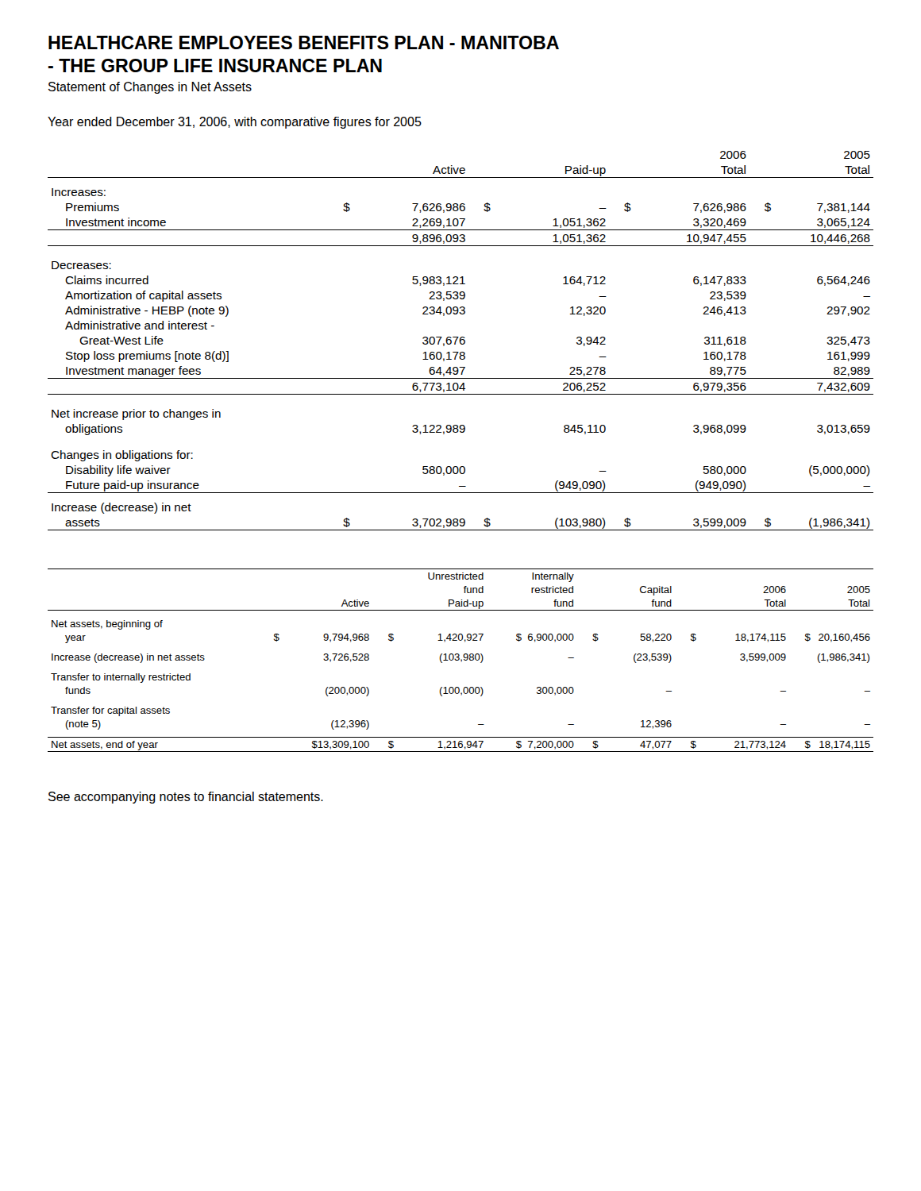HEALTHCARE EMPLOYEES BENEFITS PLAN - MANITOBA
- THE GROUP LIFE INSURANCE PLAN
Statement of Changes in Net Assets
Year ended December 31, 2006, with comparative figures for 2005
| | | | 2006 | 2005 |
| | Active | Paid-up | Total | Total |
| Increases: | |
| Premiums | $ | 7,626,986 | $ | – | $ | 7,626,986 | $ | 7,381,144 |
| Investment income | | 2,269,107 | | 1,051,362 | | 3,320,469 | | 3,065,124 |
| | | 9,896,093 | | 1,051,362 | | 10,947,455 | | 10,446,268 |
| Decreases: | |
| Claims incurred | | 5,983,121 | | 164,712 | | 6,147,833 | | 6,564,246 |
| Amortization of capital assets | | 23,539 | | – | | 23,539 | | – |
| Administrative - HEBP (note 9) | | 234,093 | | 12,320 | | 246,413 | | 297,902 |
| Administrative and interest - | |
| Great-West Life | | 307,676 | | 3,942 | | 311,618 | | 325,473 |
| Stop loss premiums [note 8(d)] | | 160,178 | | – | | 160,178 | | 161,999 |
| Investment manager fees | | 64,497 | | 25,278 | | 89,775 | | 82,989 |
| | | 6,773,104 | | 206,252 | | 6,979,356 | | 7,432,609 |
| Net increase prior to changes in | |
| obligations | | 3,122,989 | | 845,110 | | 3,968,099 | | 3,013,659 |
| Changes in obligations for: | |
| Disability life waiver | | 580,000 | | – | | 580,000 | | (5,000,000) |
| Future paid-up insurance | | – | | (949,090) | | (949,090) | | – |
| Increase (decrease) in net | |
| assets | $ | 3,702,989 | $ | (103,980) | $ | 3,599,009 | $ | (1,986,341) |
| | Unrestricted | Internally | | | |
| | fund | restricted | Capital | 2006 | 2005 |
| | Active | Paid-up | fund | fund | Total | Total |
| Net assets, beginning of | |
| year | $ | 9,794,968 | $ | 1,420,927 | $ 6,900,000 | $ | 58,220 | $ | 18,174,115 | $ | 20,160,456 |
| Increase (decrease) in net assets | | 3,726,528 | | (103,980) | – | | (23,539) | | 3,599,009 | | (1,986,341) |
| Transfer to internally restricted | |
| funds | | (200,000) | | (100,000) | 300,000 | | – | | – | | – |
| Transfer for capital assets | |
| (note 5) | | (12,396) | | – | – | | 12,396 | | – | | – |
| Net assets, end of year | | $13,309,100 | $ | 1,216,947 | $ 7,200,000 | $ | 47,077 | $ | 21,773,124 | $ | 18,174,115 |
See accompanying notes to financial statements.